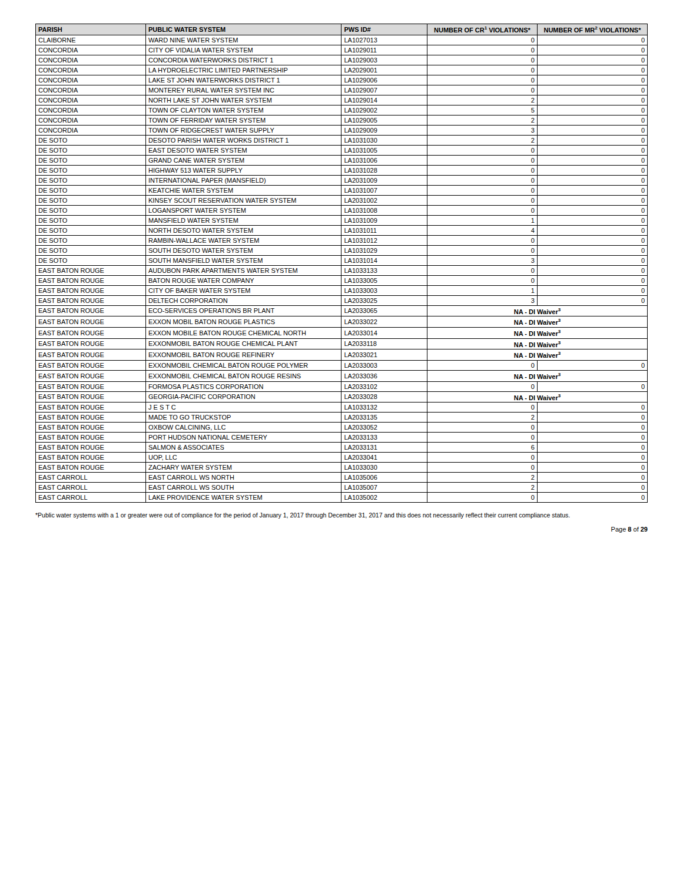| PARISH | PUBLIC WATER SYSTEM | PWS ID# | NUMBER OF CR 1 VIOLATIONS* | NUMBER OF MR 2 VIOLATIONS* |
| --- | --- | --- | --- | --- |
| CLAIBORNE | WARD NINE WATER SYSTEM | LA1027013 | 0 | 0 |
| CONCORDIA | CITY OF VIDALIA WATER SYSTEM | LA1029011 | 0 | 0 |
| CONCORDIA | CONCORDIA WATERWORKS DISTRICT 1 | LA1029003 | 0 | 0 |
| CONCORDIA | LA HYDROELECTRIC LIMITED PARTNERSHIP | LA2029001 | 0 | 0 |
| CONCORDIA | LAKE ST JOHN WATERWORKS DISTRICT 1 | LA1029006 | 0 | 0 |
| CONCORDIA | MONTEREY RURAL WATER SYSTEM INC | LA1029007 | 0 | 0 |
| CONCORDIA | NORTH LAKE ST JOHN WATER SYSTEM | LA1029014 | 2 | 0 |
| CONCORDIA | TOWN OF CLAYTON WATER SYSTEM | LA1029002 | 5 | 0 |
| CONCORDIA | TOWN OF FERRIDAY WATER SYSTEM | LA1029005 | 2 | 0 |
| CONCORDIA | TOWN OF RIDGECREST WATER SUPPLY | LA1029009 | 3 | 0 |
| DE SOTO | DESOTO PARISH WATER WORKS DISTRICT 1 | LA1031030 | 2 | 0 |
| DE SOTO | EAST DESOTO WATER SYSTEM | LA1031005 | 0 | 0 |
| DE SOTO | GRAND CANE WATER SYSTEM | LA1031006 | 0 | 0 |
| DE SOTO | HIGHWAY 513 WATER SUPPLY | LA1031028 | 0 | 0 |
| DE SOTO | INTERNATIONAL PAPER (MANSFIELD) | LA2031009 | 0 | 0 |
| DE SOTO | KEATCHIE WATER SYSTEM | LA1031007 | 0 | 0 |
| DE SOTO | KINSEY SCOUT RESERVATION WATER SYSTEM | LA2031002 | 0 | 0 |
| DE SOTO | LOGANSPORT WATER SYSTEM | LA1031008 | 0 | 0 |
| DE SOTO | MANSFIELD WATER SYSTEM | LA1031009 | 1 | 0 |
| DE SOTO | NORTH DESOTO WATER SYSTEM | LA1031011 | 4 | 0 |
| DE SOTO | RAMBIN-WALLACE WATER SYSTEM | LA1031012 | 0 | 0 |
| DE SOTO | SOUTH DESOTO WATER SYSTEM | LA1031029 | 0 | 0 |
| DE SOTO | SOUTH MANSFIELD WATER SYSTEM | LA1031014 | 3 | 0 |
| EAST BATON ROUGE | AUDUBON PARK APARTMENTS WATER SYSTEM | LA1033133 | 0 | 0 |
| EAST BATON ROUGE | BATON ROUGE WATER COMPANY | LA1033005 | 0 | 0 |
| EAST BATON ROUGE | CITY OF BAKER WATER SYSTEM | LA1033003 | 1 | 0 |
| EAST BATON ROUGE | DELTECH CORPORATION | LA2033025 | 3 | 0 |
| EAST BATON ROUGE | ECO-SERVICES OPERATIONS BR PLANT | LA2033065 | NA - DI Waiver 3 |
| EAST BATON ROUGE | EXXON MOBIL BATON ROUGE PLASTICS | LA2033022 | NA - DI Waiver 3 |
| EAST BATON ROUGE | EXXON MOBILE BATON ROUGE CHEMICAL NORTH | LA2033014 | NA - DI Waiver 3 |
| EAST BATON ROUGE | EXXONMOBIL BATON ROUGE CHEMICAL PLANT | LA2033118 | NA - DI Waiver 3 |
| EAST BATON ROUGE | EXXONMOBIL BATON ROUGE REFINERY | LA2033021 | NA - DI Waiver 3 |
| EAST BATON ROUGE | EXXONMOBIL CHEMICAL BATON ROUGE POLYMER | LA2033003 | 0 | 0 |
| EAST BATON ROUGE | EXXONMOBIL CHEMICAL BATON ROUGE RESINS | LA2033036 | NA - DI Waiver 3 |
| EAST BATON ROUGE | FORMOSA PLASTICS CORPORATION | LA2033102 | 0 | 0 |
| EAST BATON ROUGE | GEORGIA-PACIFIC CORPORATION | LA2033028 | NA - DI Waiver 3 |
| EAST BATON ROUGE | J E S T C | LA1033132 | 0 | 0 |
| EAST BATON ROUGE | MADE TO GO TRUCKSTOP | LA2033135 | 2 | 0 |
| EAST BATON ROUGE | OXBOW CALCINING, LLC | LA2033052 | 0 | 0 |
| EAST BATON ROUGE | PORT HUDSON NATIONAL CEMETERY | LA2033133 | 0 | 0 |
| EAST BATON ROUGE | SALMON & ASSOCIATES | LA2033131 | 6 | 0 |
| EAST BATON ROUGE | UOP, LLC | LA2033041 | 0 | 0 |
| EAST BATON ROUGE | ZACHARY WATER SYSTEM | LA1033030 | 0 | 0 |
| EAST CARROLL | EAST CARROLL WS NORTH | LA1035006 | 2 | 0 |
| EAST CARROLL | EAST CARROLL WS SOUTH | LA1035007 | 2 | 0 |
| EAST CARROLL | LAKE PROVIDENCE WATER SYSTEM | LA1035002 | 0 | 0 |
*Public water systems with a 1 or greater were out of compliance for the period of January 1, 2017 through December 31, 2017 and this does not necessarily reflect their current compliance status.
Page 8 of 29